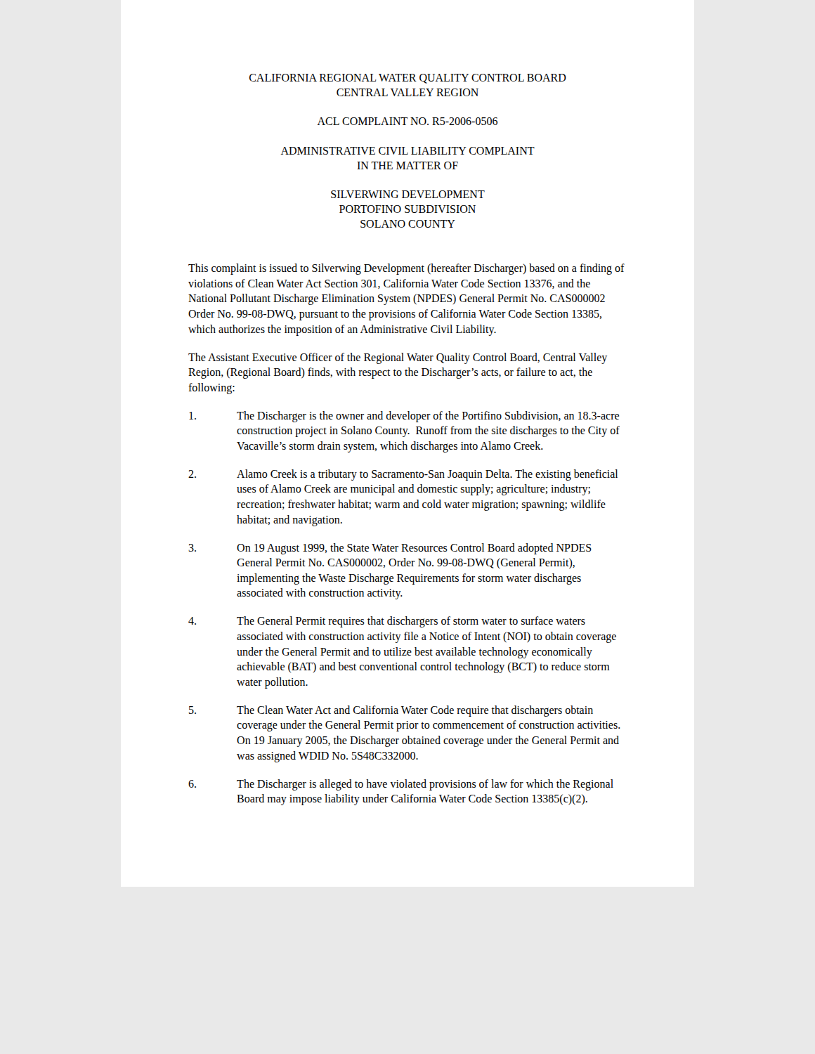CALIFORNIA REGIONAL WATER QUALITY CONTROL BOARD
CENTRAL VALLEY REGION
ACL COMPLAINT NO. R5-2006-0506
ADMINISTRATIVE CIVIL LIABILITY COMPLAINT
IN THE MATTER OF
SILVERWING DEVELOPMENT
PORTOFINO SUBDIVISION
SOLANO COUNTY
This complaint is issued to Silverwing Development (hereafter Discharger) based on a finding of violations of Clean Water Act Section 301, California Water Code Section 13376, and the National Pollutant Discharge Elimination System (NPDES) General Permit No. CAS000002 Order No. 99-08-DWQ, pursuant to the provisions of California Water Code Section 13385, which authorizes the imposition of an Administrative Civil Liability.
The Assistant Executive Officer of the Regional Water Quality Control Board, Central Valley Region, (Regional Board) finds, with respect to the Discharger’s acts, or failure to act, the following:
1. The Discharger is the owner and developer of the Portifino Subdivision, an 18.3-acre construction project in Solano County. Runoff from the site discharges to the City of Vacaville’s storm drain system, which discharges into Alamo Creek.
2. Alamo Creek is a tributary to Sacramento-San Joaquin Delta. The existing beneficial uses of Alamo Creek are municipal and domestic supply; agriculture; industry; recreation; freshwater habitat; warm and cold water migration; spawning; wildlife habitat; and navigation.
3. On 19 August 1999, the State Water Resources Control Board adopted NPDES General Permit No. CAS000002, Order No. 99-08-DWQ (General Permit), implementing the Waste Discharge Requirements for storm water discharges associated with construction activity.
4. The General Permit requires that dischargers of storm water to surface waters associated with construction activity file a Notice of Intent (NOI) to obtain coverage under the General Permit and to utilize best available technology economically achievable (BAT) and best conventional control technology (BCT) to reduce storm water pollution.
5. The Clean Water Act and California Water Code require that dischargers obtain coverage under the General Permit prior to commencement of construction activities. On 19 January 2005, the Discharger obtained coverage under the General Permit and was assigned WDID No. 5S48C332000.
6. The Discharger is alleged to have violated provisions of law for which the Regional Board may impose liability under California Water Code Section 13385(c)(2).